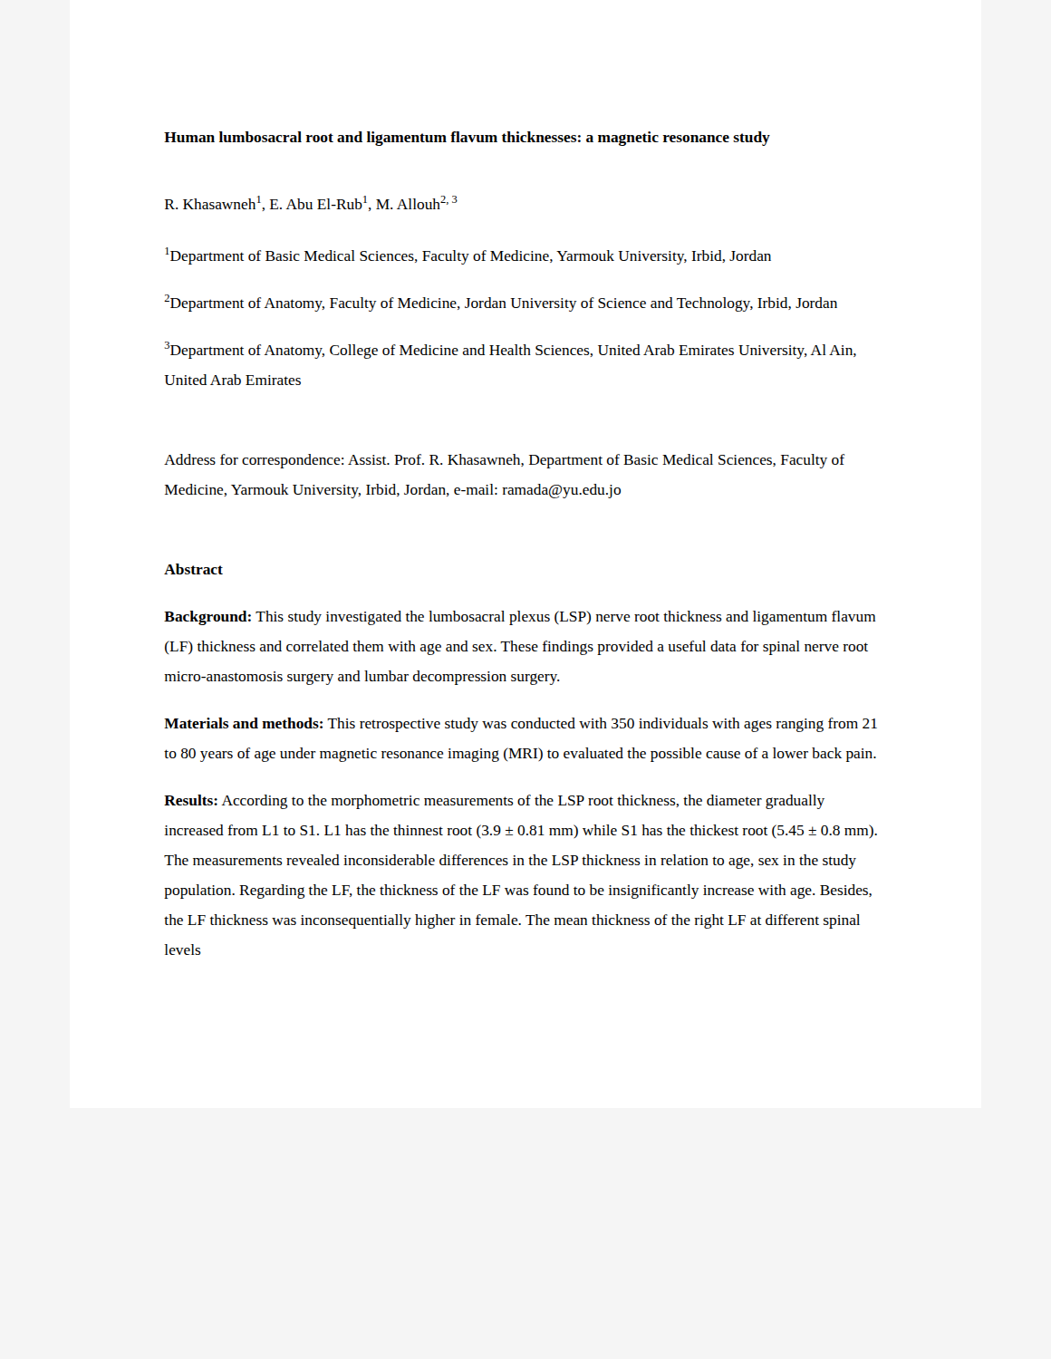Human lumbosacral root and ligamentum flavum thicknesses: a magnetic resonance study
R. Khasawneh1, E. Abu El-Rub1, M. Allouh2, 3
1Department of Basic Medical Sciences, Faculty of Medicine, Yarmouk University, Irbid, Jordan
2Department of Anatomy, Faculty of Medicine, Jordan University of Science and Technology, Irbid, Jordan
3Department of Anatomy, College of Medicine and Health Sciences, United Arab Emirates University, Al Ain, United Arab Emirates
Address for correspondence: Assist. Prof. R. Khasawneh, Department of Basic Medical Sciences, Faculty of Medicine, Yarmouk University, Irbid, Jordan, e-mail: ramada@yu.edu.jo
Abstract
Background: This study investigated the lumbosacral plexus (LSP) nerve root thickness and ligamentum flavum (LF) thickness and correlated them with age and sex. These findings provided a useful data for spinal nerve root micro-anastomosis surgery and lumbar decompression surgery.
Materials and methods: This retrospective study was conducted with 350 individuals with ages ranging from 21 to 80 years of age under magnetic resonance imaging (MRI) to evaluated the possible cause of a lower back pain.
Results: According to the morphometric measurements of the LSP root thickness, the diameter gradually increased from L1 to S1. L1 has the thinnest root (3.9 ± 0.81 mm) while S1 has the thickest root (5.45 ± 0.8 mm). The measurements revealed inconsiderable differences in the LSP thickness in relation to age, sex in the study population. Regarding the LF, the thickness of the LF was found to be insignificantly increase with age. Besides, the LF thickness was inconsequentially higher in female. The mean thickness of the right LF at different spinal levels